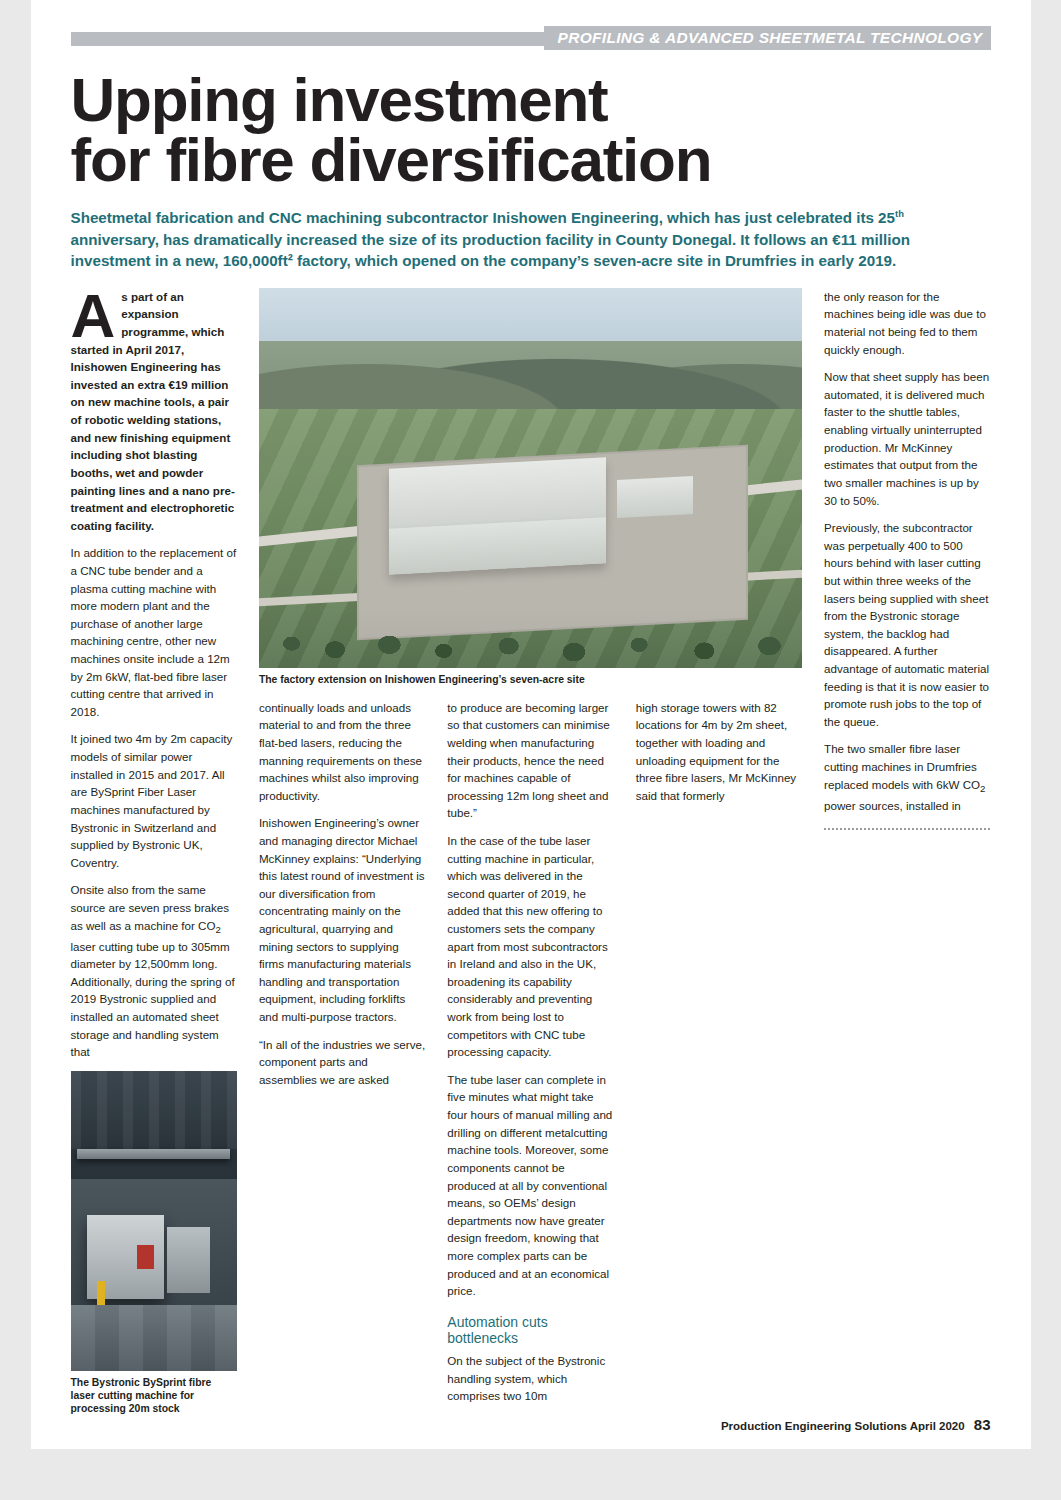Profiling & Advanced Sheetmetal Technology
Upping investment
for fibre diversification
Sheetmetal fabrication and CNC machining subcontractor Inishowen Engineering, which has just celebrated its 25th anniversary, has dramatically increased the size of its production facility in County Donegal. It follows an €11 million investment in a new, 160,000ft² factory, which opened on the company’s seven-acre site in Drumfries in early 2019.
As part of an expansion programme, which started in April 2017, Inishowen Engineering has invested an extra €19 million on new machine tools, a pair of robotic welding stations, and new finishing equipment including shot blasting booths, wet and powder painting lines and a nano pre-treatment and electrophoretic coating facility.
In addition to the replacement of a CNC tube bender and a plasma cutting machine with more modern plant and the purchase of another large machining centre, other new machines onsite include a 12m by 2m 6kW, flat-bed fibre laser cutting centre that arrived in 2018.
It joined two 4m by 2m capacity models of similar power installed in 2015 and 2017. All are BySprint Fiber Laser machines manufactured by Bystronic in Switzerland and supplied by Bystronic UK, Coventry.
Onsite also from the same source are seven press brakes as well as a machine for CO2 laser cutting tube up to 305mm diameter by 12,500mm long. Additionally, during the spring of 2019 Bystronic supplied and installed an automated sheet storage and handling system that
The factory extension on Inishowen Engineering’s seven-acre site
the only reason for the machines being idle was due to material not being fed to them quickly enough.
Now that sheet supply has been automated, it is delivered much faster to the shuttle tables, enabling virtually uninterrupted production. Mr McKinney estimates that output from the two smaller machines is up by 30 to 50%.
Previously, the subcontractor was perpetually 400 to 500 hours behind with laser cutting but within three weeks of the lasers being supplied with sheet from the Bystronic storage system, the backlog had disappeared. A further advantage of automatic material feeding is that it is now easier to promote rush jobs to the top of the queue.
The two smaller fibre laser cutting machines in Drumfries replaced models with 6kW CO2 power sources, installed in
continually loads and unloads material to and from the three flat-bed lasers, reducing the manning requirements on these machines whilst also improving productivity.
Inishowen Engineering’s owner and managing director Michael McKinney explains: “Underlying this latest round of investment is our diversification from concentrating mainly on the agricultural, quarrying and mining sectors to supplying firms manufacturing materials handling and transportation equipment, including forklifts and multi-purpose tractors.
“In all of the industries we serve, component parts and assemblies we are asked
to produce are becoming larger so that customers can minimise welding when manufacturing their products, hence the need for machines capable of processing 12m long sheet and tube.”
In the case of the tube laser cutting machine in particular, which was delivered in the second quarter of 2019, he added that this new offering to customers sets the company apart from most subcontractors in Ireland and also in the UK, broadening its capability considerably and preventing work from being lost to competitors with CNC tube processing capacity.
The tube laser can complete in five minutes what might take four hours of manual milling and drilling on different metalcutting machine tools. Moreover, some components cannot be produced at all by conventional means, so OEMs’ design departments now have greater design freedom, knowing that more complex parts can be produced and at an economical price.
Automation cuts bottlenecks
On the subject of the Bystronic handling system, which comprises two 10m
high storage towers with 82 locations for 4m by 2m sheet, together with loading and unloading equipment for the three fibre lasers, Mr McKinney said that formerly
The Bystronic BySprint fibre laser cutting machine for processing 20m stock
Production Engineering Solutions April 2020 83